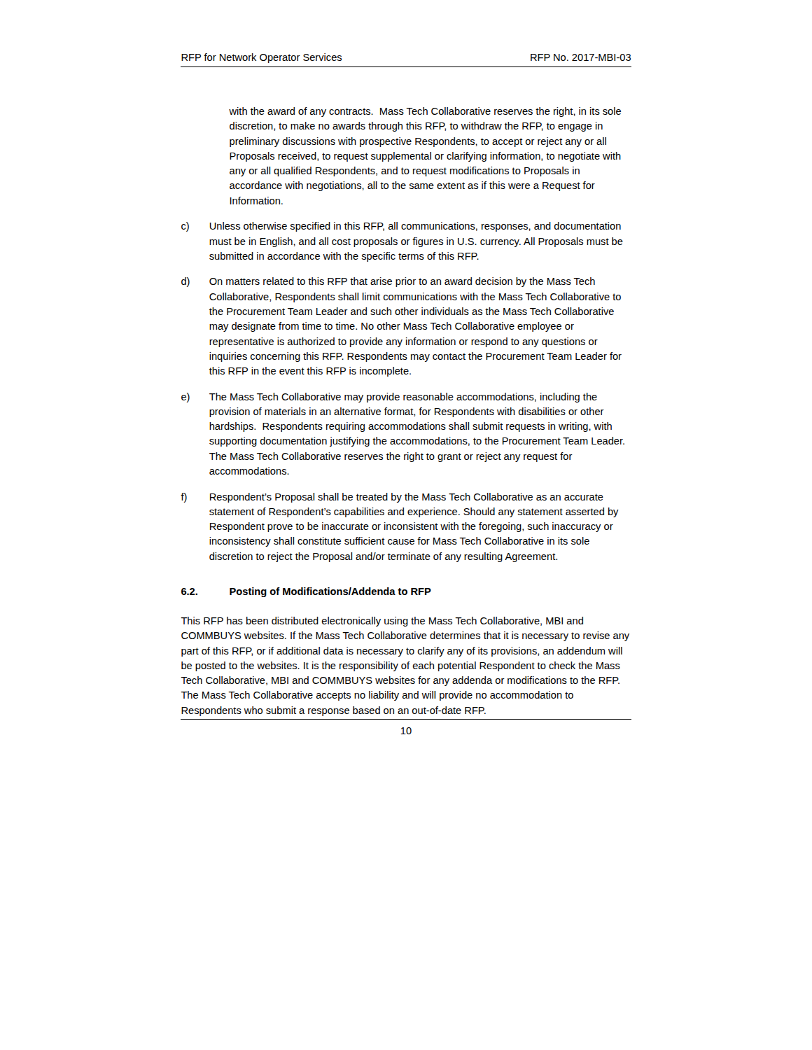RFP for Network Operator Services
RFP No. 2017-MBI-03
with the award of any contracts. Mass Tech Collaborative reserves the right, in its sole discretion, to make no awards through this RFP, to withdraw the RFP, to engage in preliminary discussions with prospective Respondents, to accept or reject any or all Proposals received, to request supplemental or clarifying information, to negotiate with any or all qualified Respondents, and to request modifications to Proposals in accordance with negotiations, all to the same extent as if this were a Request for Information.
c) Unless otherwise specified in this RFP, all communications, responses, and documentation must be in English, and all cost proposals or figures in U.S. currency. All Proposals must be submitted in accordance with the specific terms of this RFP.
d) On matters related to this RFP that arise prior to an award decision by the Mass Tech Collaborative, Respondents shall limit communications with the Mass Tech Collaborative to the Procurement Team Leader and such other individuals as the Mass Tech Collaborative may designate from time to time. No other Mass Tech Collaborative employee or representative is authorized to provide any information or respond to any questions or inquiries concerning this RFP. Respondents may contact the Procurement Team Leader for this RFP in the event this RFP is incomplete.
e) The Mass Tech Collaborative may provide reasonable accommodations, including the provision of materials in an alternative format, for Respondents with disabilities or other hardships. Respondents requiring accommodations shall submit requests in writing, with supporting documentation justifying the accommodations, to the Procurement Team Leader. The Mass Tech Collaborative reserves the right to grant or reject any request for accommodations.
f) Respondent’s Proposal shall be treated by the Mass Tech Collaborative as an accurate statement of Respondent’s capabilities and experience. Should any statement asserted by Respondent prove to be inaccurate or inconsistent with the foregoing, such inaccuracy or inconsistency shall constitute sufficient cause for Mass Tech Collaborative in its sole discretion to reject the Proposal and/or terminate of any resulting Agreement.
6.2. Posting of Modifications/Addenda to RFP
This RFP has been distributed electronically using the Mass Tech Collaborative, MBI and COMMBUYS websites. If the Mass Tech Collaborative determines that it is necessary to revise any part of this RFP, or if additional data is necessary to clarify any of its provisions, an addendum will be posted to the websites. It is the responsibility of each potential Respondent to check the Mass Tech Collaborative, MBI and COMMBUYS websites for any addenda or modifications to the RFP. The Mass Tech Collaborative accepts no liability and will provide no accommodation to Respondents who submit a response based on an out-of-date RFP.
10